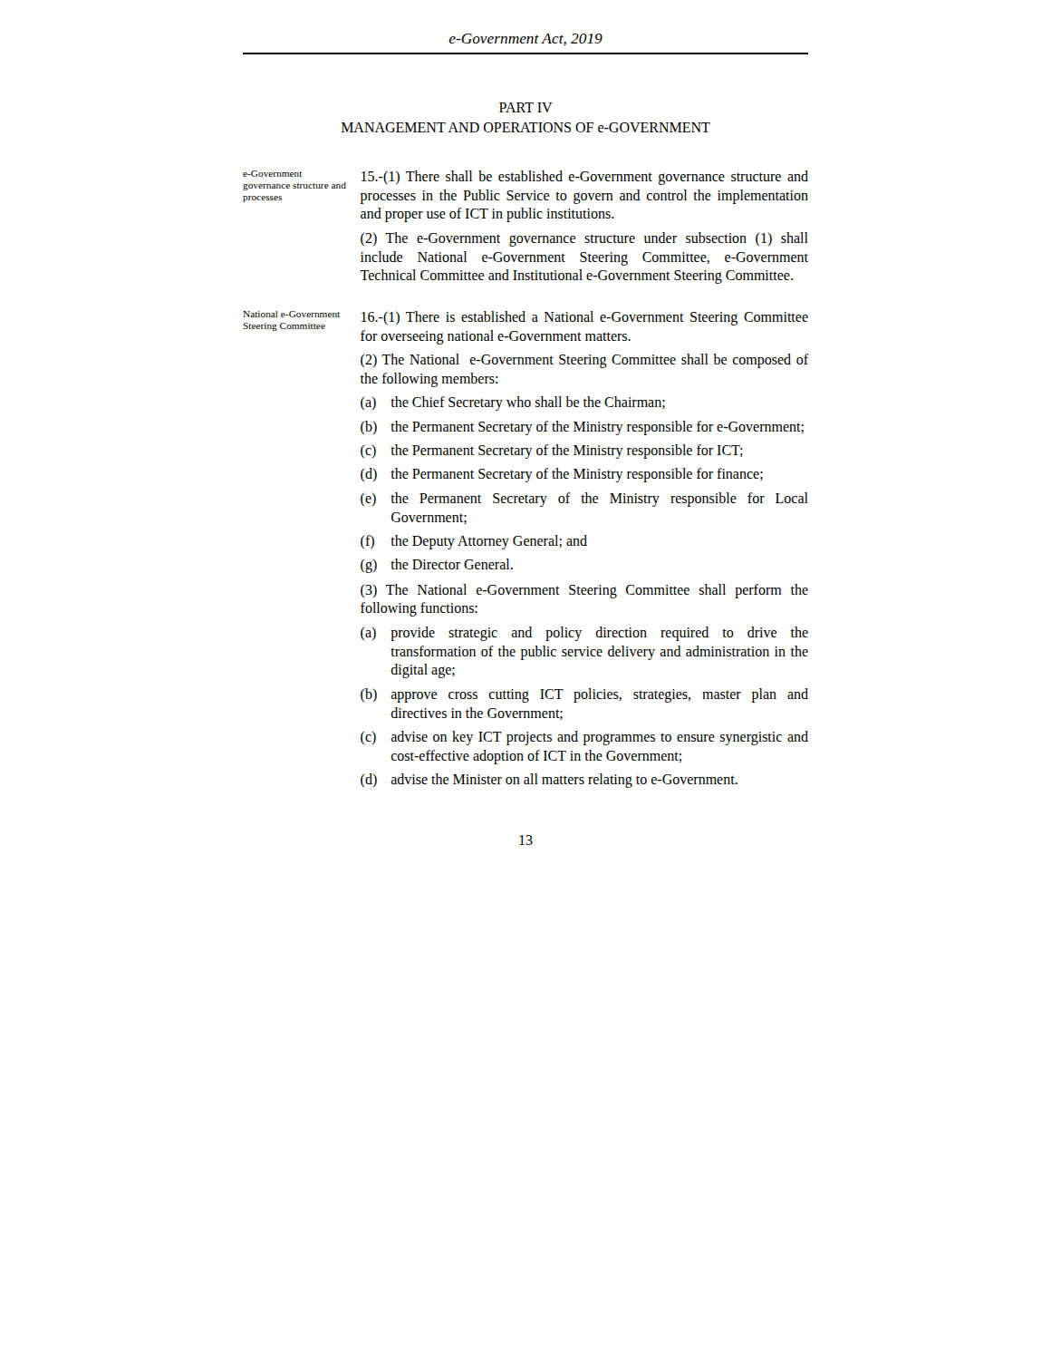e-Government Act, 2019
PART IV MANAGEMENT AND OPERATIONS OF e-GOVERNMENT
e-Government governance structure and processes
15.-(1) There shall be established e-Government governance structure and processes in the Public Service to govern and control the implementation and proper use of ICT in public institutions.
(2) The e-Government governance structure under subsection (1) shall include National e-Government Steering Committee, e-Government Technical Committee and Institutional e-Government Steering Committee.
National e-Government Steering Committee
16.-(1) There is established a National e-Government Steering Committee for overseeing national e-Government matters.
(2) The National e-Government Steering Committee shall be composed of the following members:
(a) the Chief Secretary who shall be the Chairman;
(b) the Permanent Secretary of the Ministry responsible for e-Government;
(c) the Permanent Secretary of the Ministry responsible for ICT;
(d) the Permanent Secretary of the Ministry responsible for finance;
(e) the Permanent Secretary of the Ministry responsible for Local Government;
(f) the Deputy Attorney General; and
(g) the Director General.
(3) The National e-Government Steering Committee shall perform the following functions:
(a) provide strategic and policy direction required to drive the transformation of the public service delivery and administration in the digital age;
(b) approve cross cutting ICT policies, strategies, master plan and directives in the Government;
(c) advise on key ICT projects and programmes to ensure synergistic and cost-effective adoption of ICT in the Government;
(d) advise the Minister on all matters relating to e-Government.
13